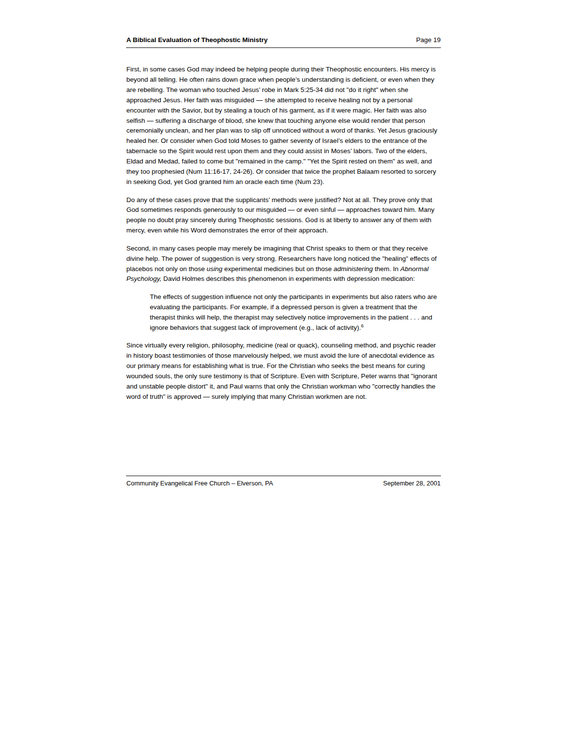A Biblical Evaluation of Theophostic Ministry Page 19
First, in some cases God may indeed be helping people during their Theophostic encounters. His mercy is beyond all telling. He often rains down grace when people’s understanding is deficient, or even when they are rebelling. The woman who touched Jesus’ robe in Mark 5:25-34 did not "do it right" when she approached Jesus. Her faith was misguided — she attempted to receive healing not by a personal encounter with the Savior, but by stealing a touch of his garment, as if it were magic. Her faith was also selfish — suffering a discharge of blood, she knew that touching anyone else would render that person ceremonially unclean, and her plan was to slip off unnoticed without a word of thanks. Yet Jesus graciously healed her. Or consider when God told Moses to gather seventy of Israel’s elders to the entrance of the tabernacle so the Spirit would rest upon them and they could assist in Moses’ labors. Two of the elders, Eldad and Medad, failed to come but "remained in the camp." "Yet the Spirit rested on them" as well, and they too prophesied (Num 11:16-17, 24-26). Or consider that twice the prophet Balaam resorted to sorcery in seeking God, yet God granted him an oracle each time (Num 23).
Do any of these cases prove that the supplicants’ methods were justified? Not at all. They prove only that God sometimes responds generously to our misguided — or even sinful — approaches toward him. Many people no doubt pray sincerely during Theophostic sessions. God is at liberty to answer any of them with mercy, even while his Word demonstrates the error of their approach.
Second, in many cases people may merely be imagining that Christ speaks to them or that they receive divine help. The power of suggestion is very strong. Researchers have long noticed the "healing" effects of placebos not only on those using experimental medicines but on those administering them. In Abnormal Psychology, David Holmes describes this phenomenon in experiments with depression medication:
The effects of suggestion influence not only the participants in experiments but also raters who are evaluating the participants. For example, if a depressed person is given a treatment that the therapist thinks will help, the therapist may selectively notice improvements in the patient . . . and ignore behaviors that suggest lack of improvement (e.g., lack of activity).6
Since virtually every religion, philosophy, medicine (real or quack), counseling method, and psychic reader in history boast testimonies of those marvelously helped, we must avoid the lure of anecdotal evidence as our primary means for establishing what is true. For the Christian who seeks the best means for curing wounded souls, the only sure testimony is that of Scripture. Even with Scripture, Peter warns that "ignorant and unstable people distort" it, and Paul warns that only the Christian workman who "correctly handles the word of truth" is approved — surely implying that many Christian workmen are not.
Community Evangelical Free Church – Elverson, PA September 28, 2001